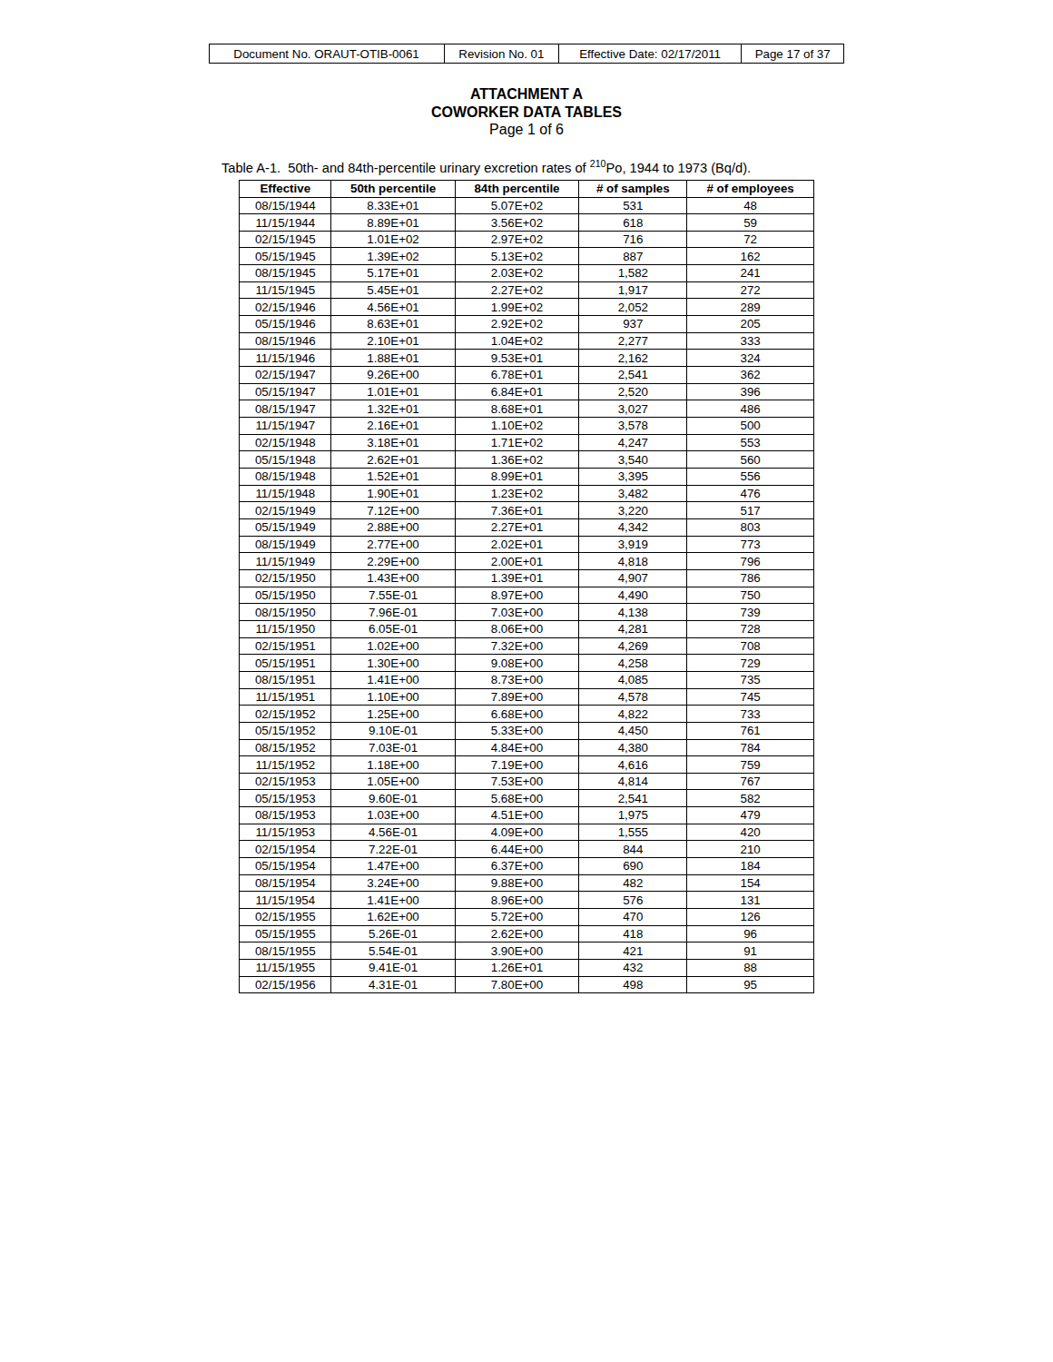| Document No. ORAUT-OTIB-0061 | Revision No. 01 | Effective Date: 02/17/2011 | Page 17 of 37 |
ATTACHMENT A
COWORKER DATA TABLES
Page 1 of 6
Table A-1. 50th- and 84th-percentile urinary excretion rates of 210Po, 1944 to 1973 (Bq/d).
| Effective | 50th percentile | 84th percentile | # of samples | # of employees |
| --- | --- | --- | --- | --- |
| 08/15/1944 | 8.33E+01 | 5.07E+02 | 531 | 48 |
| 11/15/1944 | 8.89E+01 | 3.56E+02 | 618 | 59 |
| 02/15/1945 | 1.01E+02 | 2.97E+02 | 716 | 72 |
| 05/15/1945 | 1.39E+02 | 5.13E+02 | 887 | 162 |
| 08/15/1945 | 5.17E+01 | 2.03E+02 | 1,582 | 241 |
| 11/15/1945 | 5.45E+01 | 2.27E+02 | 1,917 | 272 |
| 02/15/1946 | 4.56E+01 | 1.99E+02 | 2,052 | 289 |
| 05/15/1946 | 8.63E+01 | 2.92E+02 | 937 | 205 |
| 08/15/1946 | 2.10E+01 | 1.04E+02 | 2,277 | 333 |
| 11/15/1946 | 1.88E+01 | 9.53E+01 | 2,162 | 324 |
| 02/15/1947 | 9.26E+00 | 6.78E+01 | 2,541 | 362 |
| 05/15/1947 | 1.01E+01 | 6.84E+01 | 2,520 | 396 |
| 08/15/1947 | 1.32E+01 | 8.68E+01 | 3,027 | 486 |
| 11/15/1947 | 2.16E+01 | 1.10E+02 | 3,578 | 500 |
| 02/15/1948 | 3.18E+01 | 1.71E+02 | 4,247 | 553 |
| 05/15/1948 | 2.62E+01 | 1.36E+02 | 3,540 | 560 |
| 08/15/1948 | 1.52E+01 | 8.99E+01 | 3,395 | 556 |
| 11/15/1948 | 1.90E+01 | 1.23E+02 | 3,482 | 476 |
| 02/15/1949 | 7.12E+00 | 7.36E+01 | 3,220 | 517 |
| 05/15/1949 | 2.88E+00 | 2.27E+01 | 4,342 | 803 |
| 08/15/1949 | 2.77E+00 | 2.02E+01 | 3,919 | 773 |
| 11/15/1949 | 2.29E+00 | 2.00E+01 | 4,818 | 796 |
| 02/15/1950 | 1.43E+00 | 1.39E+01 | 4,907 | 786 |
| 05/15/1950 | 7.55E-01 | 8.97E+00 | 4,490 | 750 |
| 08/15/1950 | 7.96E-01 | 7.03E+00 | 4,138 | 739 |
| 11/15/1950 | 6.05E-01 | 8.06E+00 | 4,281 | 728 |
| 02/15/1951 | 1.02E+00 | 7.32E+00 | 4,269 | 708 |
| 05/15/1951 | 1.30E+00 | 9.08E+00 | 4,258 | 729 |
| 08/15/1951 | 1.41E+00 | 8.73E+00 | 4,085 | 735 |
| 11/15/1951 | 1.10E+00 | 7.89E+00 | 4,578 | 745 |
| 02/15/1952 | 1.25E+00 | 6.68E+00 | 4,822 | 733 |
| 05/15/1952 | 9.10E-01 | 5.33E+00 | 4,450 | 761 |
| 08/15/1952 | 7.03E-01 | 4.84E+00 | 4,380 | 784 |
| 11/15/1952 | 1.18E+00 | 7.19E+00 | 4,616 | 759 |
| 02/15/1953 | 1.05E+00 | 7.53E+00 | 4,814 | 767 |
| 05/15/1953 | 9.60E-01 | 5.68E+00 | 2,541 | 582 |
| 08/15/1953 | 1.03E+00 | 4.51E+00 | 1,975 | 479 |
| 11/15/1953 | 4.56E-01 | 4.09E+00 | 1,555 | 420 |
| 02/15/1954 | 7.22E-01 | 6.44E+00 | 844 | 210 |
| 05/15/1954 | 1.47E+00 | 6.37E+00 | 690 | 184 |
| 08/15/1954 | 3.24E+00 | 9.88E+00 | 482 | 154 |
| 11/15/1954 | 1.41E+00 | 8.96E+00 | 576 | 131 |
| 02/15/1955 | 1.62E+00 | 5.72E+00 | 470 | 126 |
| 05/15/1955 | 5.26E-01 | 2.62E+00 | 418 | 96 |
| 08/15/1955 | 5.54E-01 | 3.90E+00 | 421 | 91 |
| 11/15/1955 | 9.41E-01 | 1.26E+01 | 432 | 88 |
| 02/15/1956 | 4.31E-01 | 7.80E+00 | 498 | 95 |